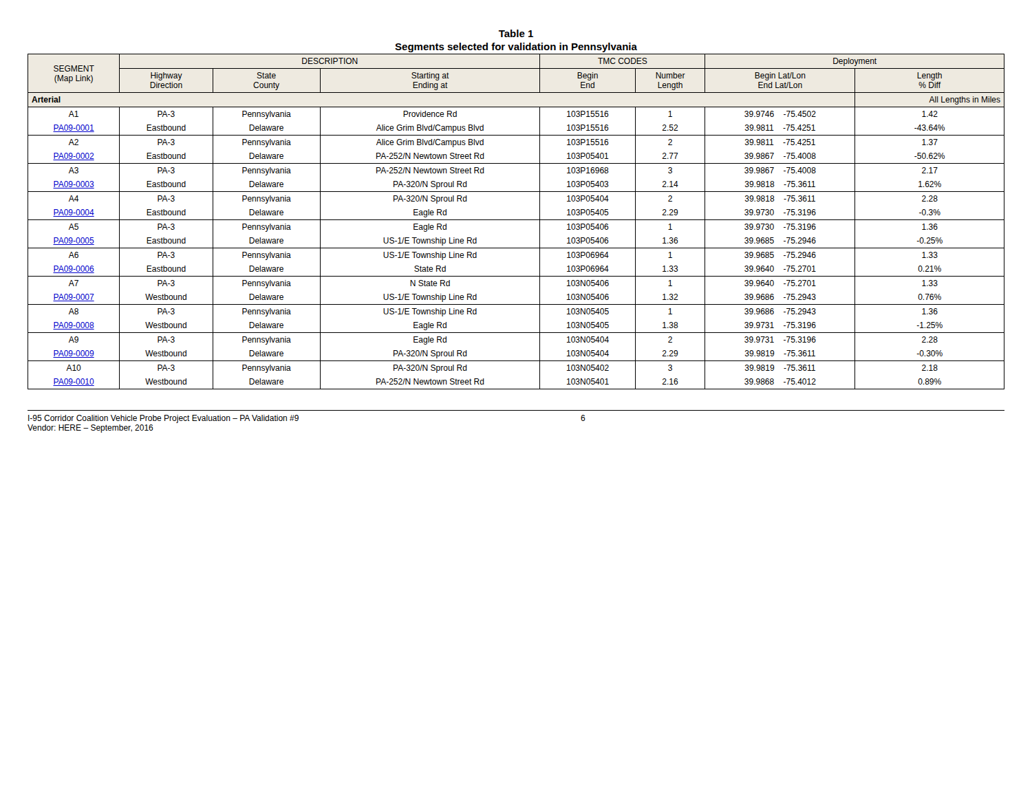Table 1
Segments selected for validation in Pennsylvania
| SEGMENT (Map Link) | DESCRIPTION | TMC CODES | Deployment |
| --- | --- | --- | --- |
| Highway Direction | State County | Starting at Ending at | Begin End | Number Length | Begin Lat/Lon End Lat/Lon | Length % Diff |
| Arterial | All Lengths in Miles |
| A1 | PA-3 | Pennsylvania | Providence Rd | 103P15516 | 1 | 39.9746 -75.4502 | 1.42 |
| PA09-0001 | Eastbound | Delaware | Alice Grim Blvd/Campus Blvd | 103P15516 | 2.52 | 39.9811 -75.4251 | -43.64% |
| A2 | PA-3 | Pennsylvania | Alice Grim Blvd/Campus Blvd | 103P15516 | 2 | 39.9811 -75.4251 | 1.37 |
| PA09-0002 | Eastbound | Delaware | PA-252/N Newtown Street Rd | 103P05401 | 2.77 | 39.9867 -75.4008 | -50.62% |
| A3 | PA-3 | Pennsylvania | PA-252/N Newtown Street Rd | 103P16968 | 3 | 39.9867 -75.4008 | 2.17 |
| PA09-0003 | Eastbound | Delaware | PA-320/N Sproul Rd | 103P05403 | 2.14 | 39.9818 -75.3611 | 1.62% |
| A4 | PA-3 | Pennsylvania | PA-320/N Sproul Rd | 103P05404 | 2 | 39.9818 -75.3611 | 2.28 |
| PA09-0004 | Eastbound | Delaware | Eagle Rd | 103P05405 | 2.29 | 39.9730 -75.3196 | -0.3% |
| A5 | PA-3 | Pennsylvania | Eagle Rd | 103P05406 | 1 | 39.9730 -75.3196 | 1.36 |
| PA09-0005 | Eastbound | Delaware | US-1/E Township Line Rd | 103P05406 | 1.36 | 39.9685 -75.2946 | -0.25% |
| A6 | PA-3 | Pennsylvania | US-1/E Township Line Rd | 103P06964 | 1 | 39.9685 -75.2946 | 1.33 |
| PA09-0006 | Eastbound | Delaware | State Rd | 103P06964 | 1.33 | 39.9640 -75.2701 | 0.21% |
| A7 | PA-3 | Pennsylvania | N State Rd | 103N05406 | 1 | 39.9640 -75.2701 | 1.33 |
| PA09-0007 | Westbound | Delaware | US-1/E Township Line Rd | 103N05406 | 1.32 | 39.9686 -75.2943 | 0.76% |
| A8 | PA-3 | Pennsylvania | US-1/E Township Line Rd | 103N05405 | 1 | 39.9686 -75.2943 | 1.36 |
| PA09-0008 | Westbound | Delaware | Eagle Rd | 103N05405 | 1.38 | 39.9731 -75.3196 | -1.25% |
| A9 | PA-3 | Pennsylvania | Eagle Rd | 103N05404 | 2 | 39.9731 -75.3196 | 2.28 |
| PA09-0009 | Westbound | Delaware | PA-320/N Sproul Rd | 103N05404 | 2.29 | 39.9819 -75.3611 | -0.30% |
| A10 | PA-3 | Pennsylvania | PA-320/N Sproul Rd | 103N05402 | 3 | 39.9819 -75.3611 | 2.18 |
| PA09-0010 | Westbound | Delaware | PA-252/N Newtown Street Rd | 103N05401 | 2.16 | 39.9868 -75.4012 | 0.89% |
I-95 Corridor Coalition Vehicle Probe Project Evaluation – PA Validation #9
Vendor: HERE – September, 2016
6